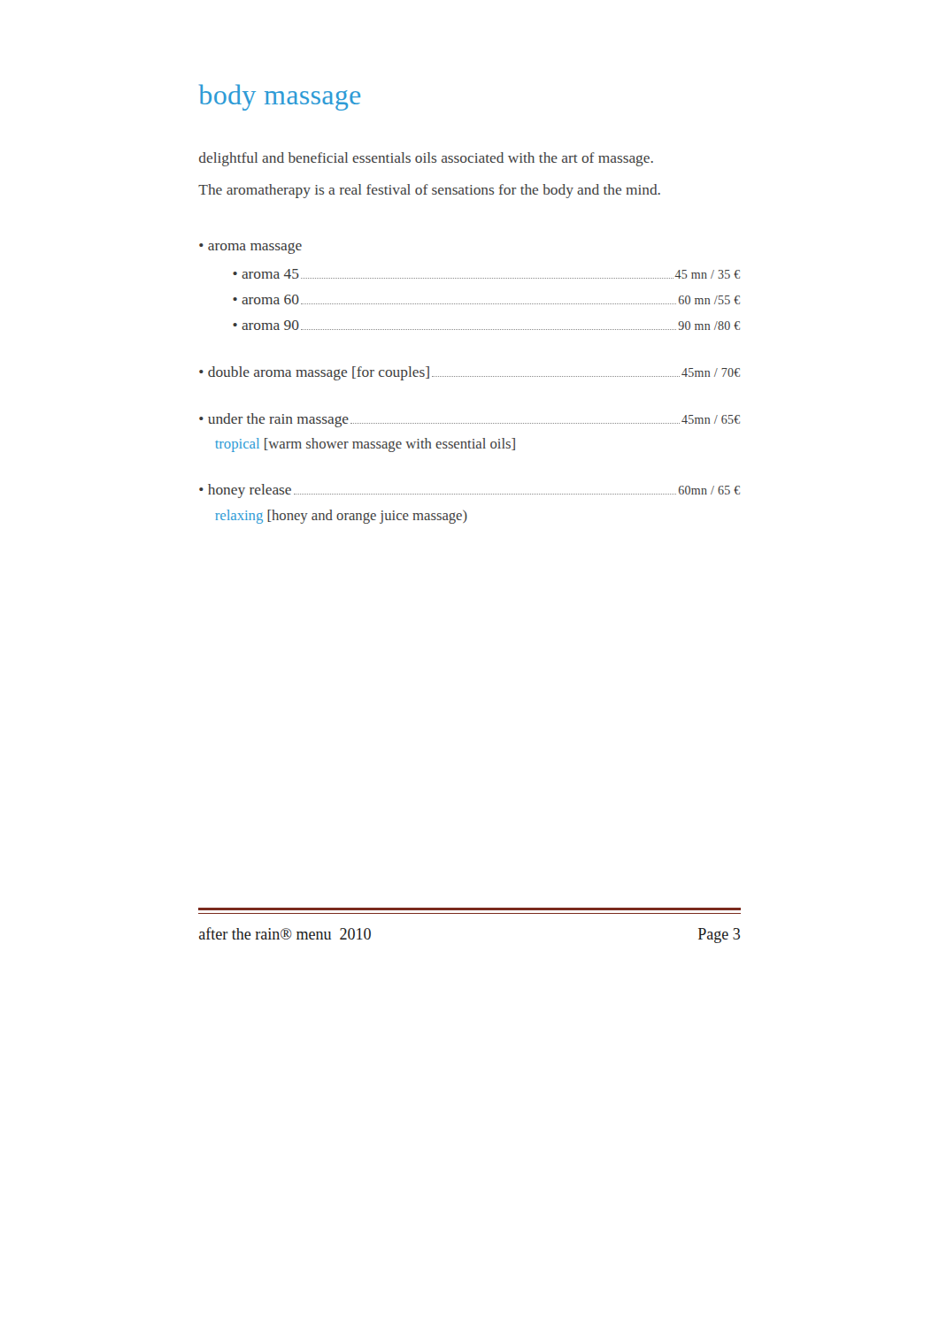body massage
delightful and beneficial essentials oils associated with the art of massage.
The aromatherapy is a real festival of sensations for the body and the mind.
aroma massage
• aroma 45 45 mn / 35 €
• aroma 60 60 mn /55 €
• aroma 90 90 mn /80 €
double aroma massage [for couples] 45mn / 70€
under the rain massage 45mn / 65€
tropical [warm shower massage with essential oils]
honey release 60mn / 65 €
relaxing [honey and orange juice massage)
after the rain® menu 2010 Page 3